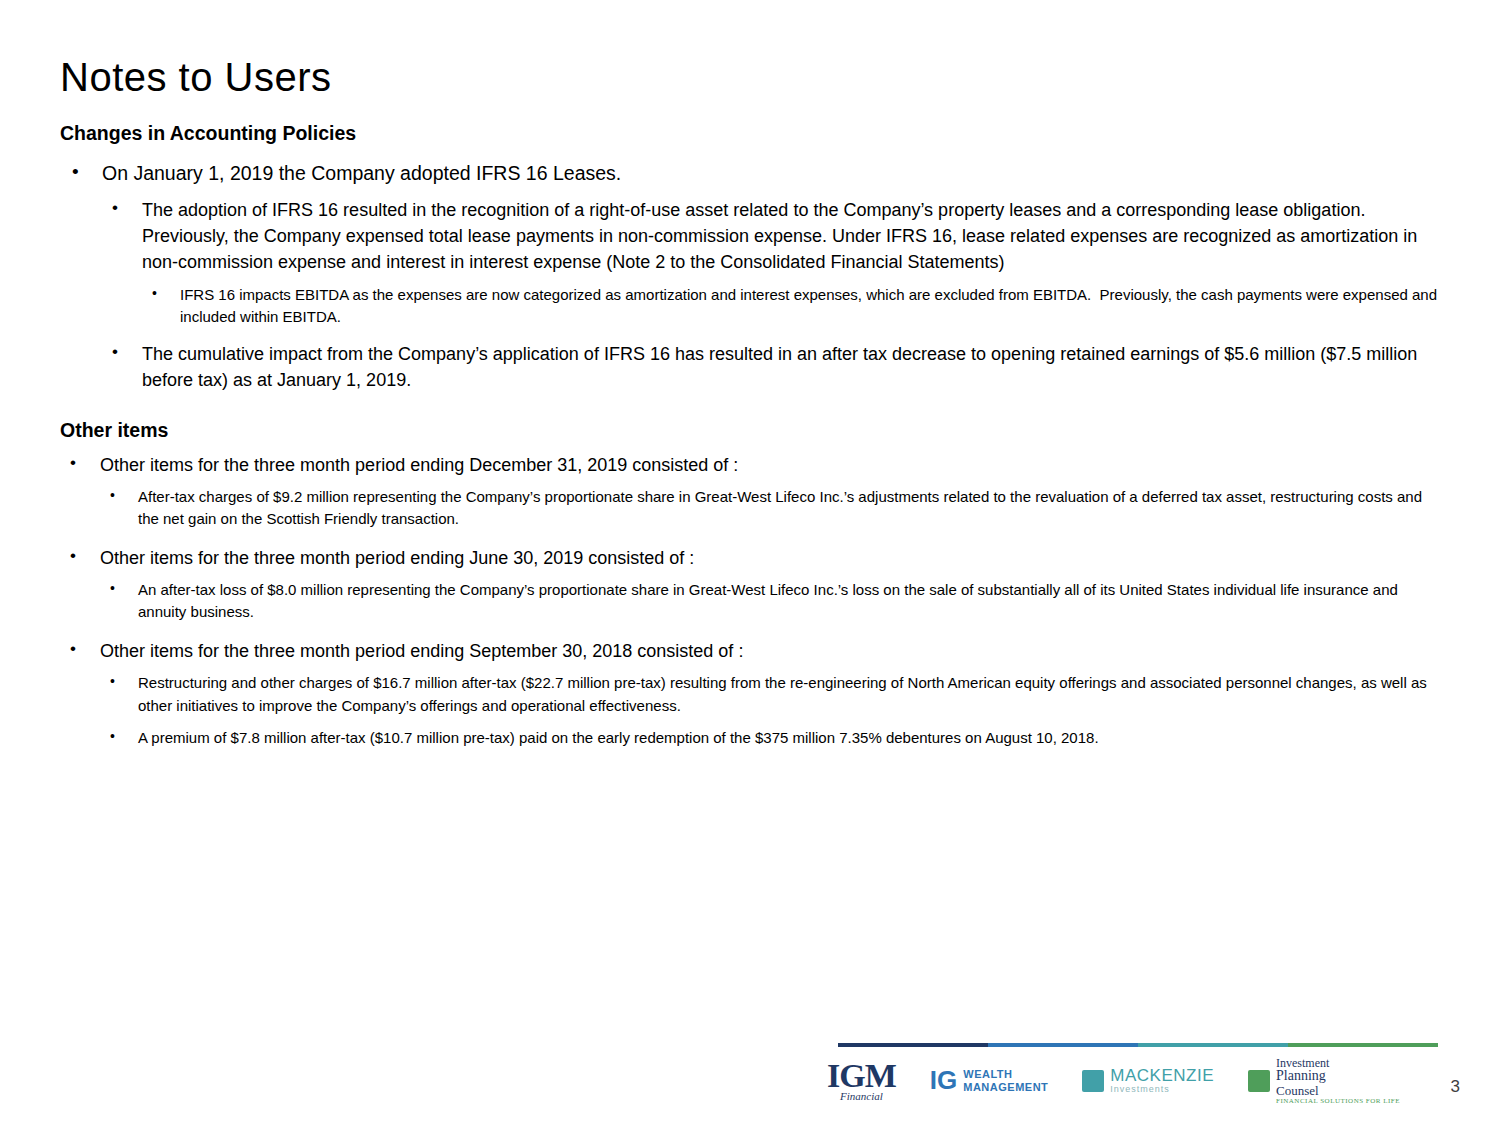Notes to Users
Changes in Accounting Policies
On January 1, 2019 the Company adopted IFRS 16 Leases.
The adoption of IFRS 16 resulted in the recognition of a right-of-use asset related to the Company’s property leases and a corresponding lease obligation. Previously, the Company expensed total lease payments in non-commission expense. Under IFRS 16, lease related expenses are recognized as amortization in non-commission expense and interest in interest expense (Note 2 to the Consolidated Financial Statements)
IFRS 16 impacts EBITDA as the expenses are now categorized as amortization and interest expenses, which are excluded from EBITDA. Previously, the cash payments were expensed and included within EBITDA.
The cumulative impact from the Company’s application of IFRS 16 has resulted in an after tax decrease to opening retained earnings of $5.6 million ($7.5 million before tax) as at January 1, 2019.
Other items
Other items for the three month period ending December 31, 2019 consisted of :
After-tax charges of $9.2 million representing the Company’s proportionate share in Great-West Lifeco Inc.’s adjustments related to the revaluation of a deferred tax asset, restructuring costs and the net gain on the Scottish Friendly transaction.
Other items for the three month period ending June 30, 2019 consisted of :
An after-tax loss of $8.0 million representing the Company’s proportionate share in Great-West Lifeco Inc.’s loss on the sale of substantially all of its United States individual life insurance and annuity business.
Other items for the three month period ending September 30, 2018 consisted of :
Restructuring and other charges of $16.7 million after-tax ($22.7 million pre-tax) resulting from the re-engineering of North American equity offerings and associated personnel changes, as well as other initiatives to improve the Company’s offerings and operational effectiveness.
A premium of $7.8 million after-tax ($10.7 million pre-tax) paid on the early redemption of the $375 million 7.35% debentures on August 10, 2018.
IGM Financial
IG WEALTH
MANAGEMENT
MACKENZIE Investments
Investment Planning Counsel FINANCIAL SOLUTIONS FOR LIFE
3